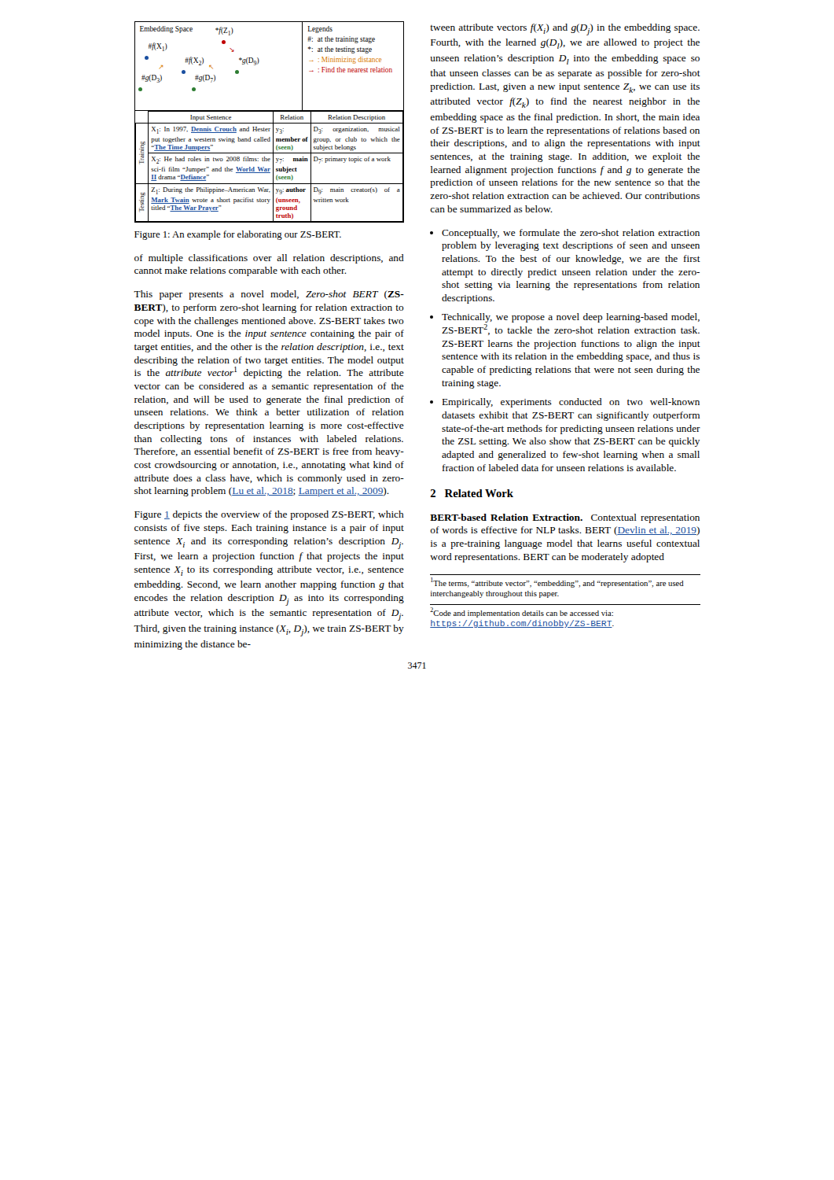Embedding Space
*f(Z1)
#f(X1)
#f(X2)
*g(D9)
#g(D3)
#g(D7)
↗
↖
↘
Legends
#: at the training stage
*: at the testing stage
→ : Minimizing distance
→ : Find the nearest relation
| | Input Sentence | Relation | Relation Description |
| --- | --- | --- | --- |
| Training | X 1 : In 1997, Dennis Crouch and Hester put together a western swing band called “ The Time Jumpers ” | y 3 : member of (seen) | D 3 : organization, musical group, or club to which the subject belongs |
| X 2 : He had roles in two 2008 films: the sci-fi film “Jumper” and the World War II drama “ Defiance ” | y 7 : main subject (seen) | D 7 : primary topic of a work |
| Testing | Z 1 : During the Philippine–American War, Mark Twain wrote a short pacifist story titled “ The War Prayer ” | y 9 : author (unseen, ground truth) | D 9 : main creator(s) of a written work |
Figure 1: An example for elaborating our ZS-BERT.
of multiple classifications over all relation descriptions, and cannot make relations comparable with each other.
This paper presents a novel model, Zero-shot BERT (ZS-BERT), to perform zero-shot learning for relation extraction to cope with the challenges mentioned above. ZS-BERT takes two model inputs. One is the input sentence containing the pair of target entities, and the other is the relation description, i.e., text describing the relation of two target entities. The model output is the attribute vector1 depicting the relation. The attribute vector can be considered as a semantic representation of the relation, and will be used to generate the final prediction of unseen relations. We think a better utilization of relation descriptions by representation learning is more cost-effective than collecting tons of instances with labeled relations. Therefore, an essential benefit of ZS-BERT is free from heavy-cost crowdsourcing or annotation, i.e., annotating what kind of attribute does a class have, which is commonly used in zero-shot learning problem (Lu et al., 2018; Lampert et al., 2009).
Figure 1 depicts the overview of the proposed ZS-BERT, which consists of five steps. Each training instance is a pair of input sentence Xi and its corresponding relation’s description Dj. First, we learn a projection function f that projects the input sentence Xi to its corresponding attribute vector, i.e., sentence embedding. Second, we learn another mapping function g that encodes the relation description Dj as into its corresponding attribute vector, which is the semantic representation of Dj. Third, given the training instance (Xi, Dj), we train ZS-BERT by minimizing the distance be-
tween attribute vectors f(Xi) and g(Dj) in the embedding space. Fourth, with the learned g(Dl), we are allowed to project the unseen relation’s description Dl into the embedding space so that unseen classes can be as separate as possible for zero-shot prediction. Last, given a new input sentence Zk, we can use its attributed vector f(Zk) to find the nearest neighbor in the embedding space as the final prediction. In short, the main idea of ZS-BERT is to learn the representations of relations based on their descriptions, and to align the representations with input sentences, at the training stage. In addition, we exploit the learned alignment projection functions f and g to generate the prediction of unseen relations for the new sentence so that the zero-shot relation extraction can be achieved. Our contributions can be summarized as below.
Conceptually, we formulate the zero-shot relation extraction problem by leveraging text descriptions of seen and unseen relations. To the best of our knowledge, we are the first attempt to directly predict unseen relation under the zero-shot setting via learning the representations from relation descriptions.
Technically, we propose a novel deep learning-based model, ZS-BERT2, to tackle the zero-shot relation extraction task. ZS-BERT learns the projection functions to align the input sentence with its relation in the embedding space, and thus is capable of predicting relations that were not seen during the training stage.
Empirically, experiments conducted on two well-known datasets exhibit that ZS-BERT can significantly outperform state-of-the-art methods for predicting unseen relations under the ZSL setting. We also show that ZS-BERT can be quickly adapted and generalized to few-shot learning when a small fraction of labeled data for unseen relations is available.
2 Related Work
BERT-based Relation Extraction. Contextual representation of words is effective for NLP tasks. BERT (Devlin et al., 2019) is a pre-training language model that learns useful contextual word representations. BERT can be moderately adopted
1The terms, “attribute vector”, “embedding”, and “representation”, are used interchangeably throughout this paper.
2Code and implementation details can be accessed via: https://github.com/dinobby/ZS-BERT.
3471